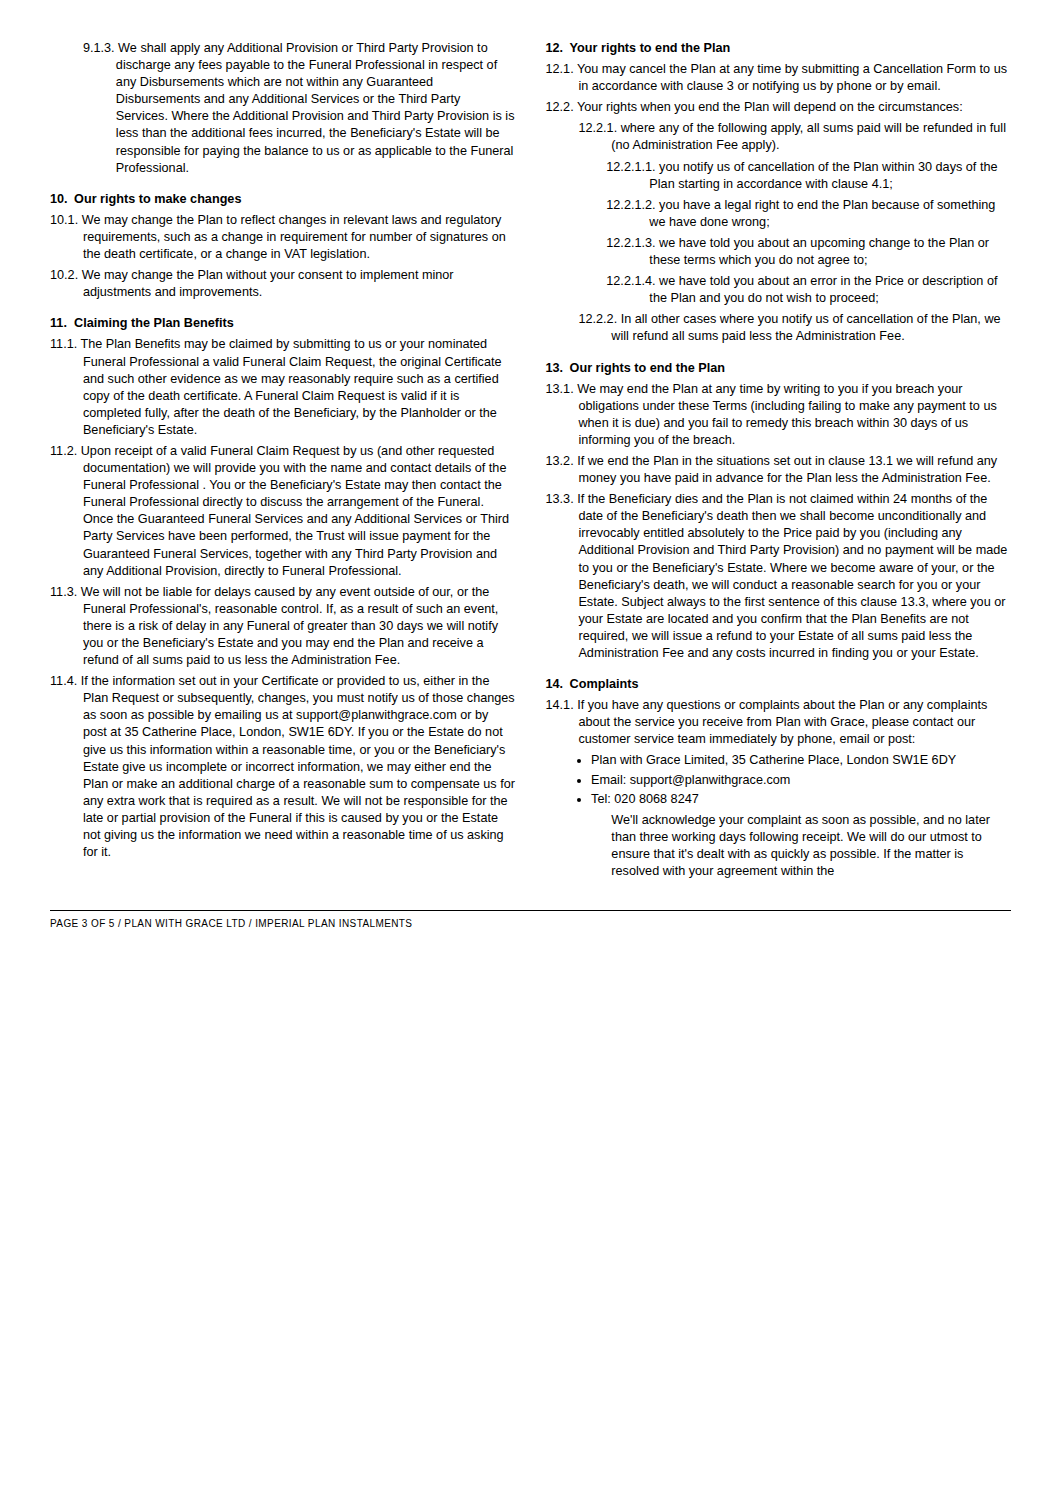9.1.3. We shall apply any Additional Provision or Third Party Provision to discharge any fees payable to the Funeral Professional in respect of any Disbursements which are not within any Guaranteed Disbursements and any Additional Services or the Third Party Services. Where the Additional Provision and Third Party Provision is is less than the additional fees incurred, the Beneficiary's Estate will be responsible for paying the balance to us or as applicable to the Funeral Professional.
10. Our rights to make changes
10.1. We may change the Plan to reflect changes in relevant laws and regulatory requirements, such as a change in requirement for number of signatures on the death certificate, or a change in VAT legislation.
10.2. We may change the Plan without your consent to implement minor adjustments and improvements.
11. Claiming the Plan Benefits
11.1. The Plan Benefits may be claimed by submitting to us or your nominated Funeral Professional a valid Funeral Claim Request, the original Certificate and such other evidence as we may reasonably require such as a certified copy of the death certificate. A Funeral Claim Request is valid if it is completed fully, after the death of the Beneficiary, by the Planholder or the Beneficiary's Estate.
11.2. Upon receipt of a valid Funeral Claim Request by us (and other requested documentation) we will provide you with the name and contact details of the Funeral Professional . You or the Beneficiary's Estate may then contact the Funeral Professional directly to discuss the arrangement of the Funeral. Once the Guaranteed Funeral Services and any Additional Services or Third Party Services have been performed, the Trust will issue payment for the Guaranteed Funeral Services, together with any Third Party Provision and any Additional Provision, directly to Funeral Professional.
11.3. We will not be liable for delays caused by any event outside of our, or the Funeral Professional's, reasonable control. If, as a result of such an event, there is a risk of delay in any Funeral of greater than 30 days we will notify you or the Beneficiary's Estate and you may end the Plan and receive a refund of all sums paid to us less the Administration Fee.
11.4. If the information set out in your Certificate or provided to us, either in the Plan Request or subsequently, changes, you must notify us of those changes as soon as possible by emailing us at support@planwithgrace.com or by post at 35 Catherine Place, London, SW1E 6DY. If you or the Estate do not give us this information within a reasonable time, or you or the Beneficiary's Estate give us incomplete or incorrect information, we may either end the Plan or make an additional charge of a reasonable sum to compensate us for any extra work that is required as a result. We will not be responsible for the late or partial provision of the Funeral if this is caused by you or the Estate not giving us the information we need within a reasonable time of us asking for it.
12. Your rights to end the Plan
12.1. You may cancel the Plan at any time by submitting a Cancellation Form to us in accordance with clause 3 or notifying us by phone or by email.
12.2. Your rights when you end the Plan will depend on the circumstances:
12.2.1. where any of the following apply, all sums paid will be refunded in full (no Administration Fee apply).
12.2.1.1. you notify us of cancellation of the Plan within 30 days of the Plan starting in accordance with clause 4.1;
12.2.1.2. you have a legal right to end the Plan because of something we have done wrong;
12.2.1.3. we have told you about an upcoming change to the Plan or these terms which you do not agree to;
12.2.1.4. we have told you about an error in the Price or description of the Plan and you do not wish to proceed;
12.2.2. In all other cases where you notify us of cancellation of the Plan, we will refund all sums paid less the Administration Fee.
13. Our rights to end the Plan
13.1. We may end the Plan at any time by writing to you if you breach your obligations under these Terms (including failing to make any payment to us when it is due) and you fail to remedy this breach within 30 days of us informing you of the breach.
13.2. If we end the Plan in the situations set out in clause 13.1 we will refund any money you have paid in advance for the Plan less the Administration Fee.
13.3. If the Beneficiary dies and the Plan is not claimed within 24 months of the date of the Beneficiary's death then we shall become unconditionally and irrevocably entitled absolutely to the Price paid by you (including any Additional Provision and Third Party Provision) and no payment will be made to you or the Beneficiary's Estate. Where we become aware of your, or the Beneficiary's death, we will conduct a reasonable search for you or your Estate. Subject always to the first sentence of this clause 13.3, where you or your Estate are located and you confirm that the Plan Benefits are not required, we will issue a refund to your Estate of all sums paid less the Administration Fee and any costs incurred in finding you or your Estate.
14. Complaints
14.1. If you have any questions or complaints about the Plan or any complaints about the service you receive from Plan with Grace, please contact our customer service team immediately by phone, email or post:
Plan with Grace Limited, 35 Catherine Place, London SW1E 6DY
Email: support@planwithgrace.com
Tel: 020 8068 8247
We'll acknowledge your complaint as soon as possible, and no later than three working days following receipt. We will do our utmost to ensure that it's dealt with as quickly as possible. If the matter is resolved with your agreement within the
PAGE 3 OF 5 / PLAN WITH GRACE LTD / IMPERIAL PLAN INSTALMENTS